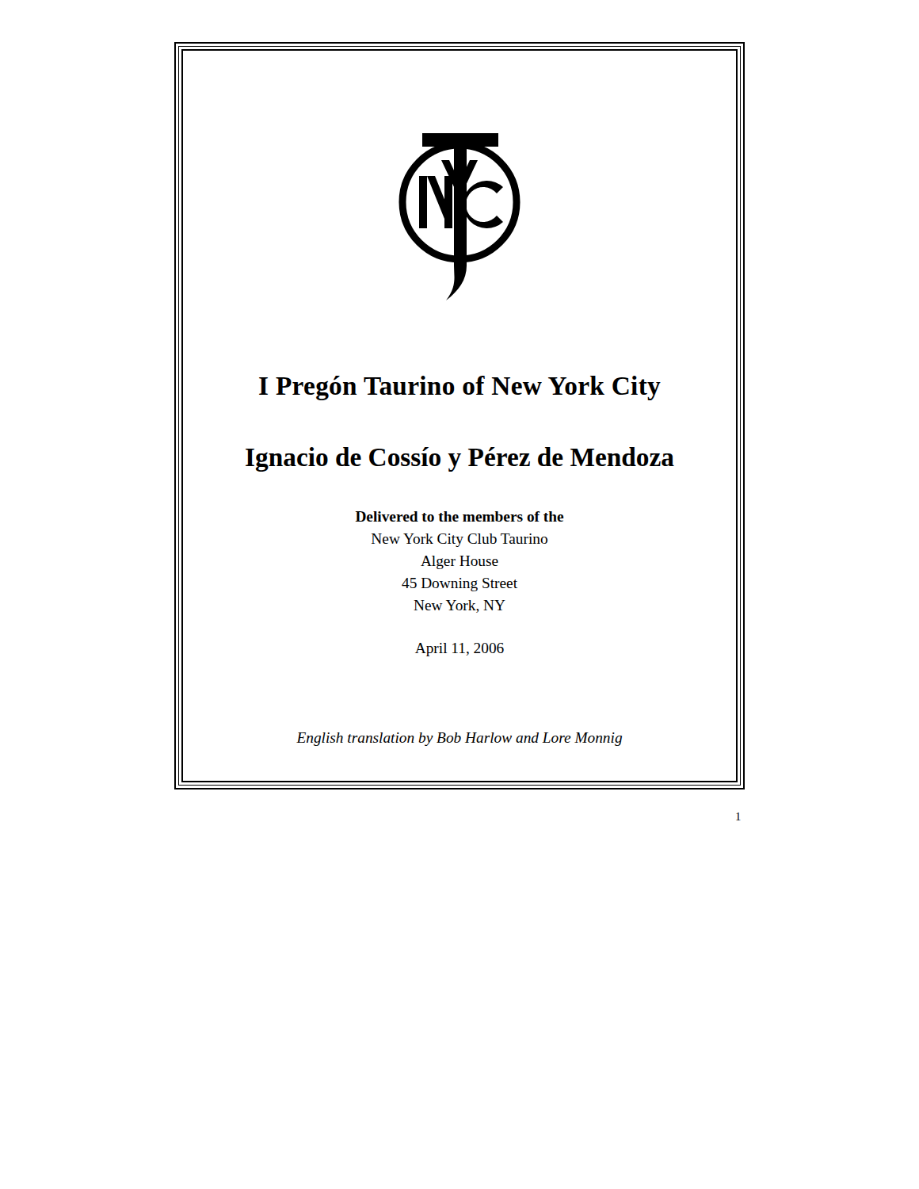I Pregón Taurino of New York City
Ignacio de Cossío y Pérez de Mendoza
Delivered to the members of the
New York City Club Taurino
Alger House
45 Downing Street
New York, NY
April 11, 2006
English translation by Bob Harlow and Lore Monnig
1